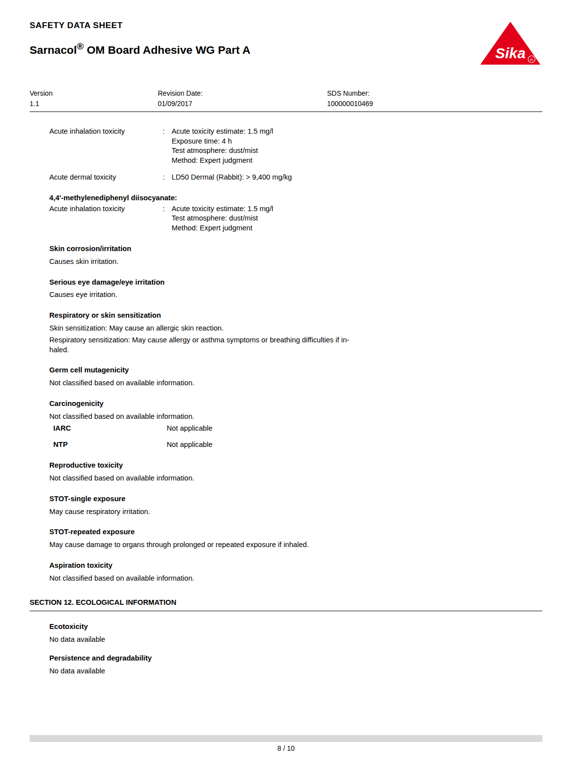SAFETY DATA SHEET
Sarnacol® OM Board Adhesive WG Part A
Sika R
| Version | Revision Date: | SDS Number: |
| 1.1 | 01/09/2017 | 100000010469 |
Acute inhalation toxicity
:
Acute toxicity estimate: 1.5 mg/l
Exposure time: 4 h
Test atmosphere: dust/mist
Method: Expert judgment
Acute dermal toxicity
:
LD50 Dermal (Rabbit): > 9,400 mg/kg
4,4'-methylenediphenyl diisocyanate:
Acute inhalation toxicity
:
Acute toxicity estimate: 1.5 mg/l
Test atmosphere: dust/mist
Method: Expert judgment
Skin corrosion/irritation
Causes skin irritation.
Serious eye damage/eye irritation
Causes eye irritation.
Respiratory or skin sensitization
Skin sensitization: May cause an allergic skin reaction.
Respiratory sensitization: May cause allergy or asthma symptoms or breathing difficulties if in-
haled.
Germ cell mutagenicity
Not classified based on available information.
Carcinogenicity
Not classified based on available information.
IARC
Not applicable
NTP
Not applicable
Reproductive toxicity
Not classified based on available information.
STOT-single exposure
May cause respiratory irritation.
STOT-repeated exposure
May cause damage to organs through prolonged or repeated exposure if inhaled.
Aspiration toxicity
Not classified based on available information.
SECTION 12. ECOLOGICAL INFORMATION
Ecotoxicity
No data available
Persistence and degradability
No data available
8 / 10